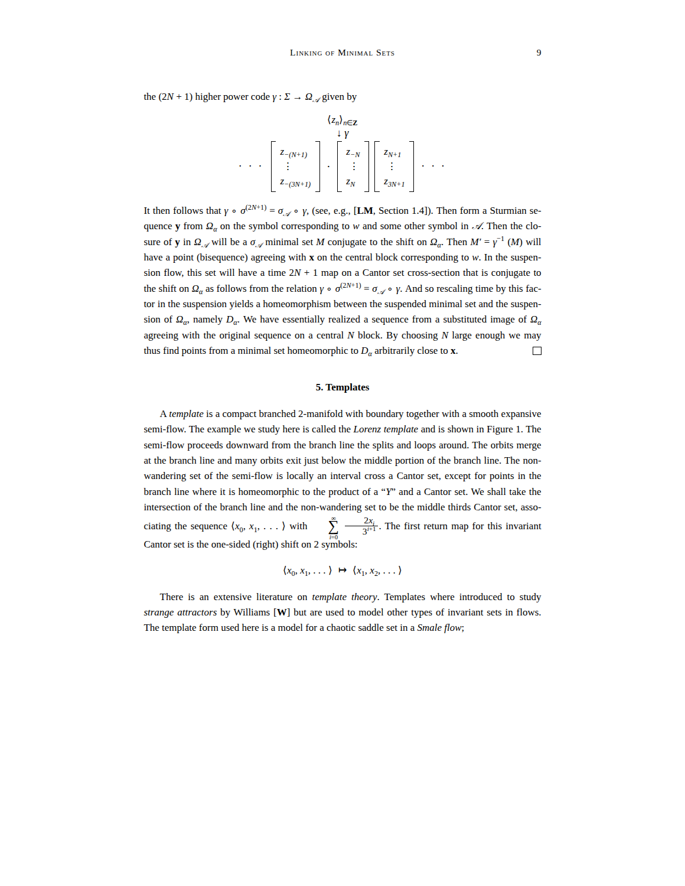Linking of Minimal Sets 9
the (2N + 1) higher power code γ : Σ → Ω𝒜 given by
⟨zn⟩n∈Z ↓ γ
· · · z−(N+1) ⋮ z−(3N+1) · z−N ⋮ zN zN+1 ⋮ z3N+1 · · ·
It then follows that γ ∘ σ(2N+1) = σ𝒜 ∘ γ, (see, e.g., [LM, Section 1.4]). Then form a Sturmian sequence y from Ωα on the symbol corresponding to w and some other symbol in 𝒜. Then the closure of y in Ω𝒜 will be a σ𝒜 minimal set M conjugate to the shift on Ωα. Then M′ = γ−1 (M) will have a point (bisequence) agreeing with x on the central block corresponding to w. In the suspension flow, this set will have a time 2N + 1 map on a Cantor set cross-section that is conjugate to the shift on Ωα as follows from the relation γ ∘ σ(2N+1) = σ𝒜 ∘ γ. And so rescaling time by this factor in the suspension yields a homeomorphism between the suspended minimal set and the suspension of Ωα, namely Dα. We have essentially realized a sequence from a substituted image of Ωα agreeing with the original sequence on a central N block. By choosing N large enough we may thus find points from a minimal set homeomorphic to Dα arbitrarily close to x.
5. Templates
A template is a compact branched 2-manifold with boundary together with a smooth expansive semi-flow. The example we study here is called the Lorenz template and is shown in Figure 1. The semi-flow proceeds downward from the branch line the splits and loops around. The orbits merge at the branch line and many orbits exit just below the middle portion of the branch line. The non-wandering set of the semi-flow is locally an interval cross a Cantor set, except for points in the branch line where it is homeomorphic to the product of a “Y” and a Cantor set. We shall take the intersection of the branch line and the non-wandering set to be the middle thirds Cantor set, associating the sequence ⟨x0, x1, . . . ⟩ with ∞∑i=0 2xi 3i+1. The first return map for this invariant Cantor set is the one-sided (right) shift on 2 symbols:
⟨x0, x1, . . . ⟩ ↦ ⟨x1, x2, . . . ⟩
There is an extensive literature on template theory. Templates where introduced to study strange attractors by Williams [W] but are used to model other types of invariant sets in flows. The template form used here is a model for a chaotic saddle set in a Smale flow;